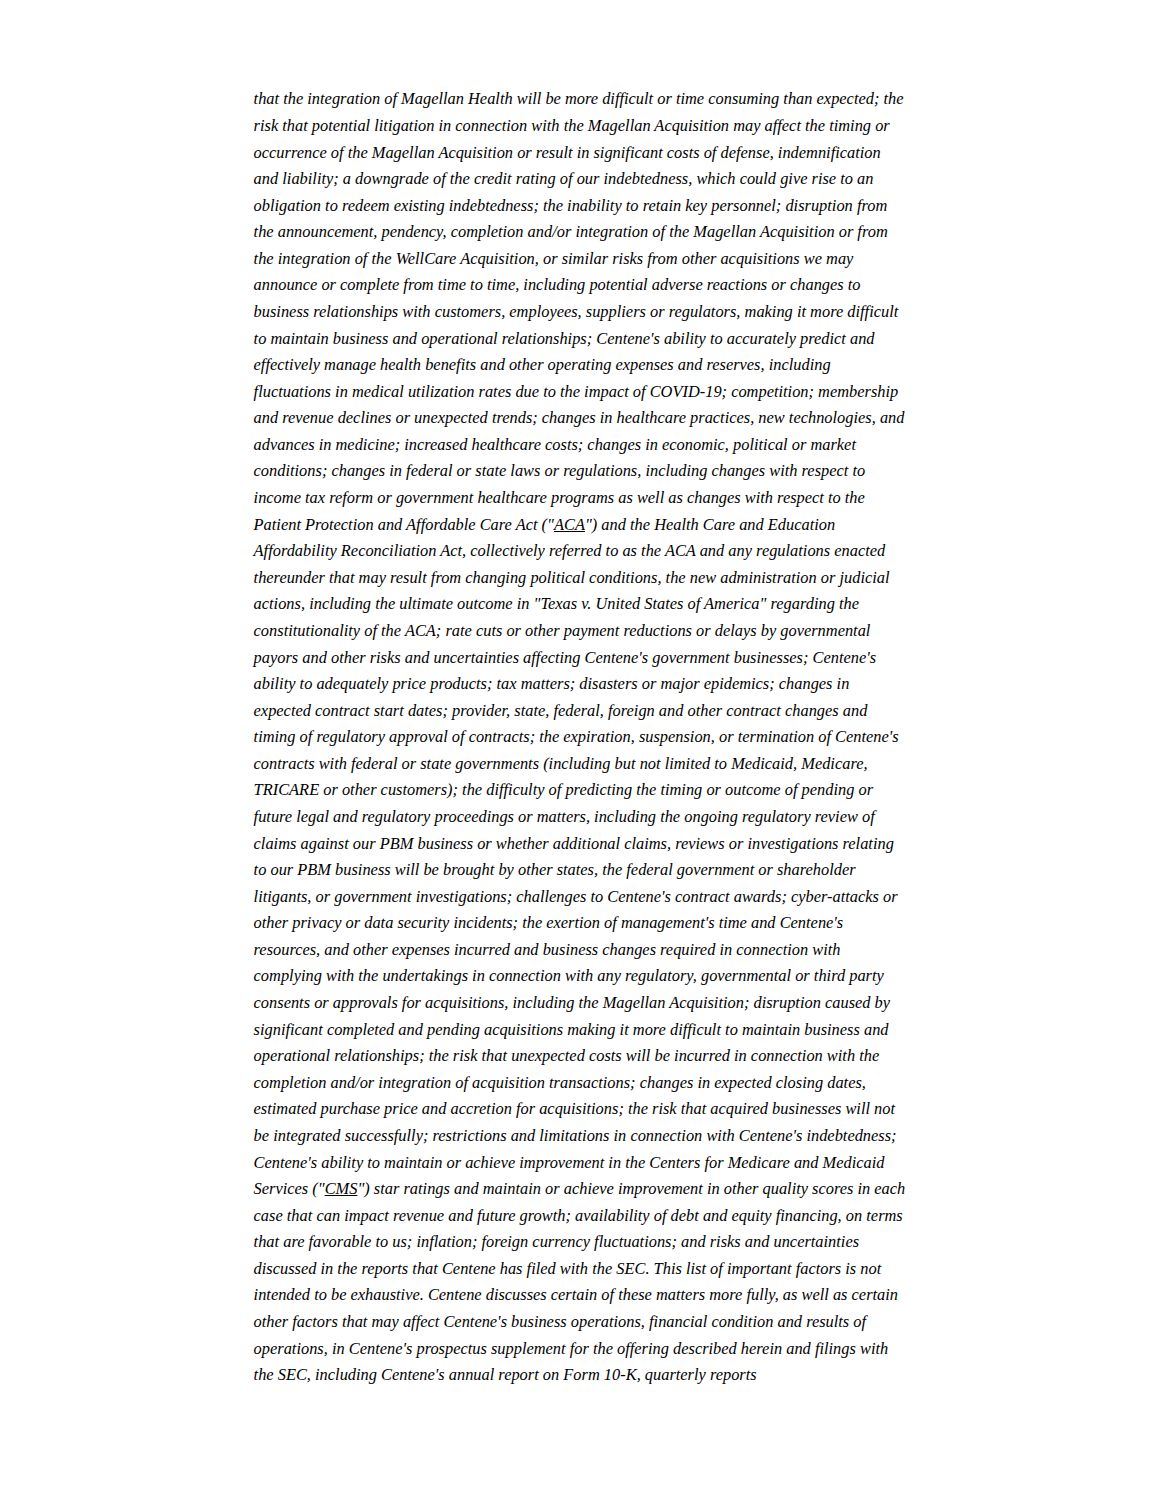that the integration of Magellan Health will be more difficult or time consuming than expected; the risk that potential litigation in connection with the Magellan Acquisition may affect the timing or occurrence of the Magellan Acquisition or result in significant costs of defense, indemnification and liability; a downgrade of the credit rating of our indebtedness, which could give rise to an obligation to redeem existing indebtedness; the inability to retain key personnel; disruption from the announcement, pendency, completion and/or integration of the Magellan Acquisition or from the integration of the WellCare Acquisition, or similar risks from other acquisitions we may announce or complete from time to time, including potential adverse reactions or changes to business relationships with customers, employees, suppliers or regulators, making it more difficult to maintain business and operational relationships; Centene's ability to accurately predict and effectively manage health benefits and other operating expenses and reserves, including fluctuations in medical utilization rates due to the impact of COVID-19; competition; membership and revenue declines or unexpected trends; changes in healthcare practices, new technologies, and advances in medicine; increased healthcare costs; changes in economic, political or market conditions; changes in federal or state laws or regulations, including changes with respect to income tax reform or government healthcare programs as well as changes with respect to the Patient Protection and Affordable Care Act ("ACA") and the Health Care and Education Affordability Reconciliation Act, collectively referred to as the ACA and any regulations enacted thereunder that may result from changing political conditions, the new administration or judicial actions, including the ultimate outcome in "Texas v. United States of America" regarding the constitutionality of the ACA; rate cuts or other payment reductions or delays by governmental payors and other risks and uncertainties affecting Centene's government businesses; Centene's ability to adequately price products; tax matters; disasters or major epidemics; changes in expected contract start dates; provider, state, federal, foreign and other contract changes and timing of regulatory approval of contracts; the expiration, suspension, or termination of Centene's contracts with federal or state governments (including but not limited to Medicaid, Medicare, TRICARE or other customers); the difficulty of predicting the timing or outcome of pending or future legal and regulatory proceedings or matters, including the ongoing regulatory review of claims against our PBM business or whether additional claims, reviews or investigations relating to our PBM business will be brought by other states, the federal government or shareholder litigants, or government investigations; challenges to Centene's contract awards; cyber-attacks or other privacy or data security incidents; the exertion of management's time and Centene's resources, and other expenses incurred and business changes required in connection with complying with the undertakings in connection with any regulatory, governmental or third party consents or approvals for acquisitions, including the Magellan Acquisition; disruption caused by significant completed and pending acquisitions making it more difficult to maintain business and operational relationships; the risk that unexpected costs will be incurred in connection with the completion and/or integration of acquisition transactions; changes in expected closing dates, estimated purchase price and accretion for acquisitions; the risk that acquired businesses will not be integrated successfully; restrictions and limitations in connection with Centene's indebtedness; Centene's ability to maintain or achieve improvement in the Centers for Medicare and Medicaid Services ("CMS") star ratings and maintain or achieve improvement in other quality scores in each case that can impact revenue and future growth; availability of debt and equity financing, on terms that are favorable to us; inflation; foreign currency fluctuations; and risks and uncertainties discussed in the reports that Centene has filed with the SEC. This list of important factors is not intended to be exhaustive. Centene discusses certain of these matters more fully, as well as certain other factors that may affect Centene's business operations, financial condition and results of operations, in Centene's prospectus supplement for the offering described herein and filings with the SEC, including Centene's annual report on Form 10-K, quarterly reports